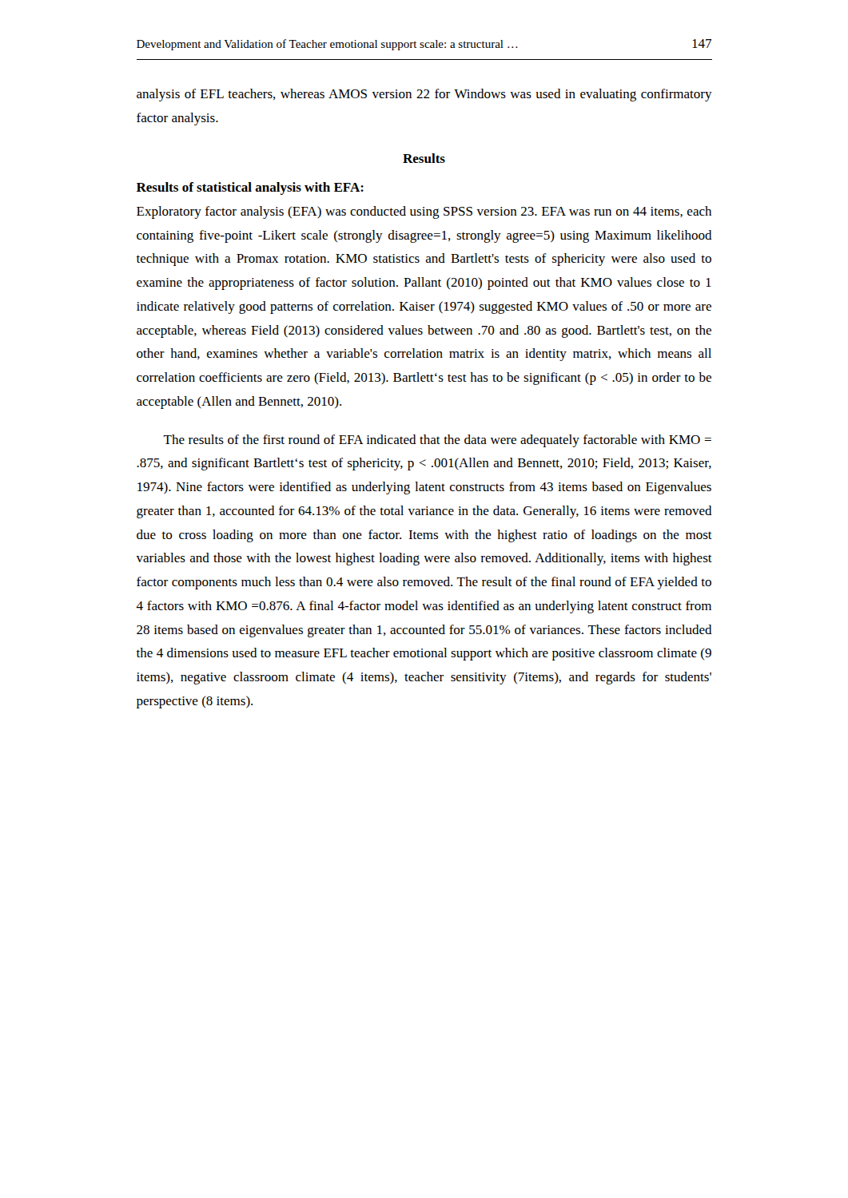Development and Validation of Teacher emotional support scale: a structural … 147
analysis of EFL teachers, whereas AMOS version 22 for Windows was used in evaluating confirmatory factor analysis.
Results
Results of statistical analysis with EFA:
Exploratory factor analysis (EFA) was conducted using SPSS version 23. EFA was run on 44 items, each containing five-point -Likert scale (strongly disagree=1, strongly agree=5) using Maximum likelihood technique with a Promax rotation. KMO statistics and Bartlett's tests of sphericity were also used to examine the appropriateness of factor solution. Pallant (2010) pointed out that KMO values close to 1 indicate relatively good patterns of correlation. Kaiser (1974) suggested KMO values of .50 or more are acceptable, whereas Field (2013) considered values between .70 and .80 as good. Bartlett's test, on the other hand, examines whether a variable's correlation matrix is an identity matrix, which means all correlation coefficients are zero (Field, 2013). Bartlett‘s test has to be significant (p < .05) in order to be acceptable (Allen and Bennett, 2010).
The results of the first round of EFA indicated that the data were adequately factorable with KMO = .875, and significant Bartlett‘s test of sphericity, p < .001(Allen and Bennett, 2010; Field, 2013; Kaiser, 1974). Nine factors were identified as underlying latent constructs from 43 items based on Eigenvalues greater than 1, accounted for 64.13% of the total variance in the data. Generally, 16 items were removed due to cross loading on more than one factor. Items with the highest ratio of loadings on the most variables and those with the lowest highest loading were also removed. Additionally, items with highest factor components much less than 0.4 were also removed. The result of the final round of EFA yielded to 4 factors with KMO =0.876. A final 4-factor model was identified as an underlying latent construct from 28 items based on eigenvalues greater than 1, accounted for 55.01% of variances. These factors included the 4 dimensions used to measure EFL teacher emotional support which are positive classroom climate (9 items), negative classroom climate (4 items), teacher sensitivity (7items), and regards for students' perspective (8 items).